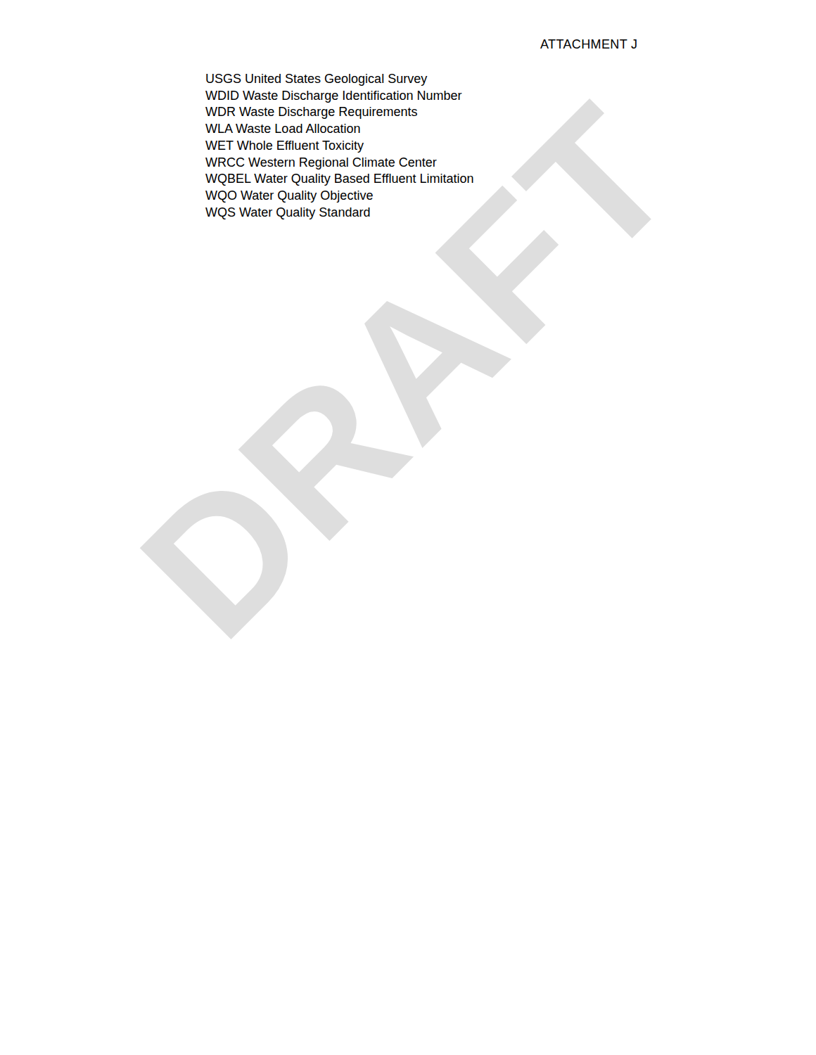DRAFT
ATTACHMENT J
USGS United States Geological Survey
WDID Waste Discharge Identification Number
WDR Waste Discharge Requirements
WLA Waste Load Allocation
WET Whole Effluent Toxicity
WRCC Western Regional Climate Center
WQBEL Water Quality Based Effluent Limitation
WQO Water Quality Objective
WQS Water Quality Standard